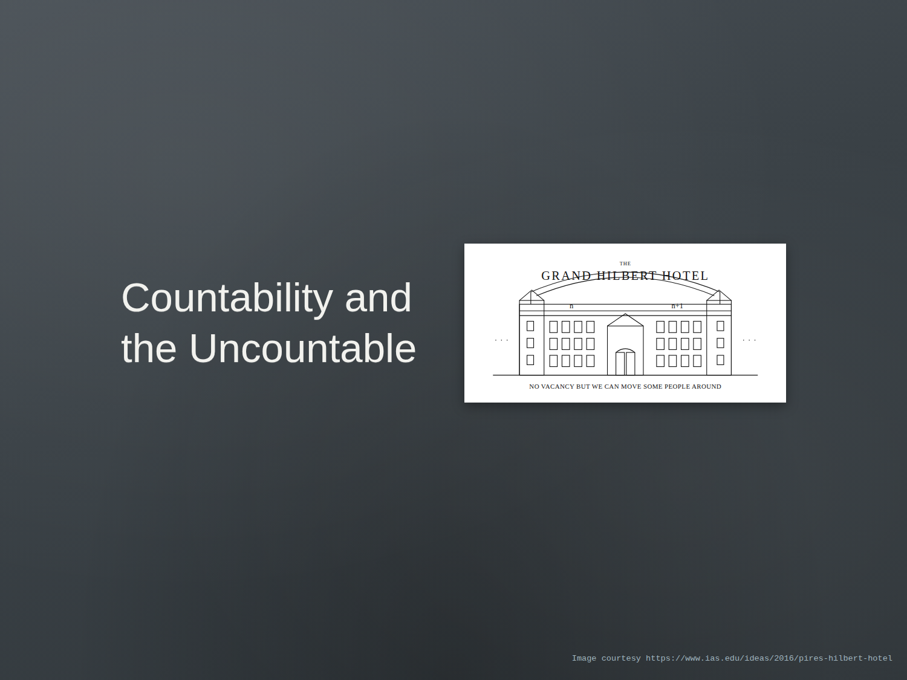Countability and the Uncountable
The Grand Hilbert Hotel Line drawing of a large hotel facade with an arched sign reading "THE GRAND HILBERT HOTEL", labels n and n+1 over the windows, and a caption reading "NO VACANCY BUT WE CAN MOVE SOME PEOPLE AROUND". THE GRAND HILBERT HOTEL n n+1 NO VACANCY BUT WE CAN MOVE SOME PEOPLE AROUND
Image courtesy https://www.ias.edu/ideas/2016/pires-hilbert-hotel